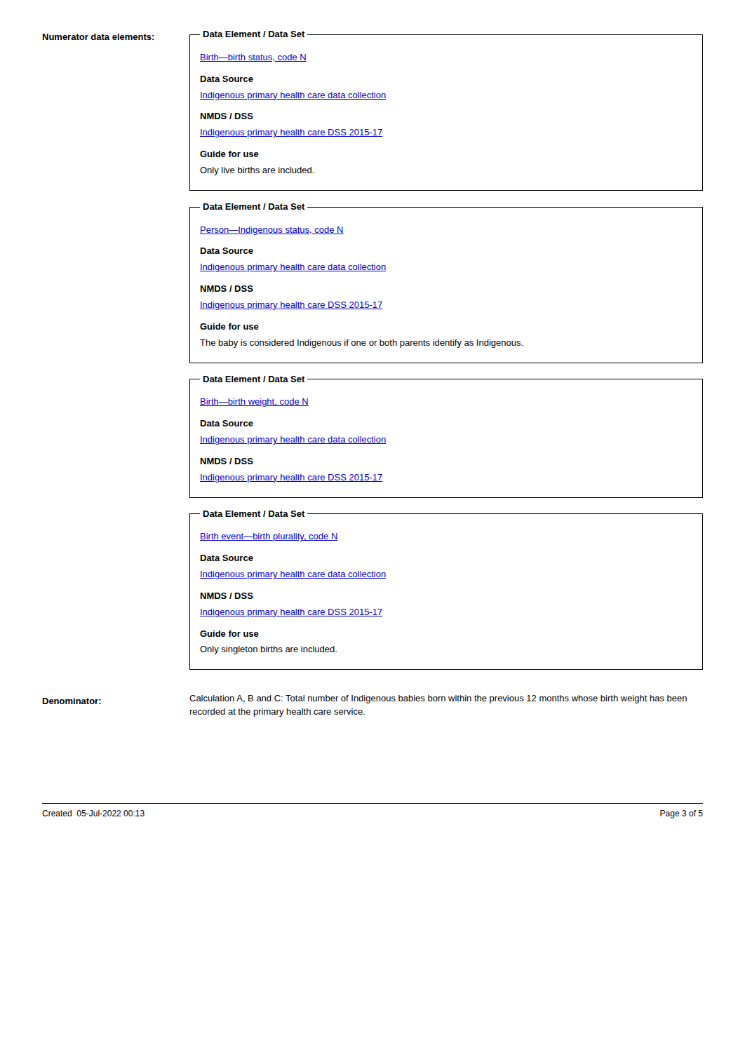Numerator data elements:
Data Element / Data Set
Birth—birth status, code N
Data Source
Indigenous primary health care data collection
NMDS / DSS
Indigenous primary health care DSS 2015-17
Guide for use
Only live births are included.
Data Element / Data Set
Person—Indigenous status, code N
Data Source
Indigenous primary health care data collection
NMDS / DSS
Indigenous primary health care DSS 2015-17
Guide for use
The baby is considered Indigenous if one or both parents identify as Indigenous.
Data Element / Data Set
Birth—birth weight, code N
Data Source
Indigenous primary health care data collection
NMDS / DSS
Indigenous primary health care DSS 2015-17
Data Element / Data Set
Birth event—birth plurality, code N
Data Source
Indigenous primary health care data collection
NMDS / DSS
Indigenous primary health care DSS 2015-17
Guide for use
Only singleton births are included.
Denominator:
Calculation A, B and C: Total number of Indigenous babies born within the previous 12 months whose birth weight has been recorded at the primary health care service.
Created 05-Jul-2022 00:13 Page 3 of 5